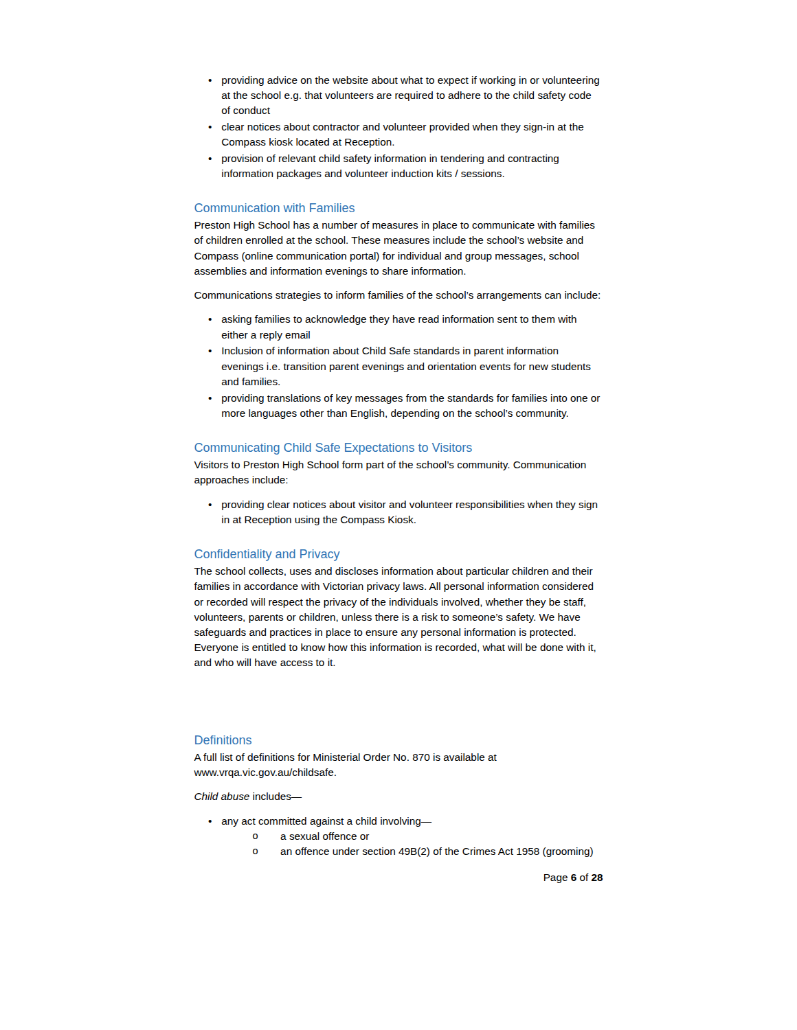providing advice on the website about what to expect if working in or volunteering at the school e.g. that volunteers are required to adhere to the child safety code of conduct
clear notices about contractor and volunteer provided when they sign-in at the Compass kiosk located at Reception.
provision of relevant child safety information in tendering and contracting information packages and volunteer induction kits / sessions.
Communication with Families
Preston High School has a number of measures in place to communicate with families of children enrolled at the school. These measures include the school’s website and Compass (online communication portal) for individual and group messages, school assemblies and information evenings to share information.
Communications strategies to inform families of the school’s arrangements can include:
asking families to acknowledge they have read information sent to them with either a reply email
Inclusion of information about Child Safe standards in parent information evenings i.e. transition parent evenings and orientation events for new students and families.
providing translations of key messages from the standards for families into one or more languages other than English, depending on the school’s community.
Communicating Child Safe Expectations to Visitors
Visitors to Preston High School form part of the school’s community. Communication approaches include:
providing clear notices about visitor and volunteer responsibilities when they sign in at Reception using the Compass Kiosk.
Confidentiality and Privacy
The school collects, uses and discloses information about particular children and their families in accordance with Victorian privacy laws. All personal information considered or recorded will respect the privacy of the individuals involved, whether they be staff, volunteers, parents or children, unless there is a risk to someone’s safety. We have safeguards and practices in place to ensure any personal information is protected. Everyone is entitled to know how this information is recorded, what will be done with it, and who will have access to it.
Definitions
A full list of definitions for Ministerial Order No. 870 is available at www.vrqa.vic.gov.au/childsafe.
Child abuse includes—
any act committed against a child involving—
a sexual offence or
an offence under section 49B(2) of the Crimes Act 1958 (grooming)
Page 6 of 28